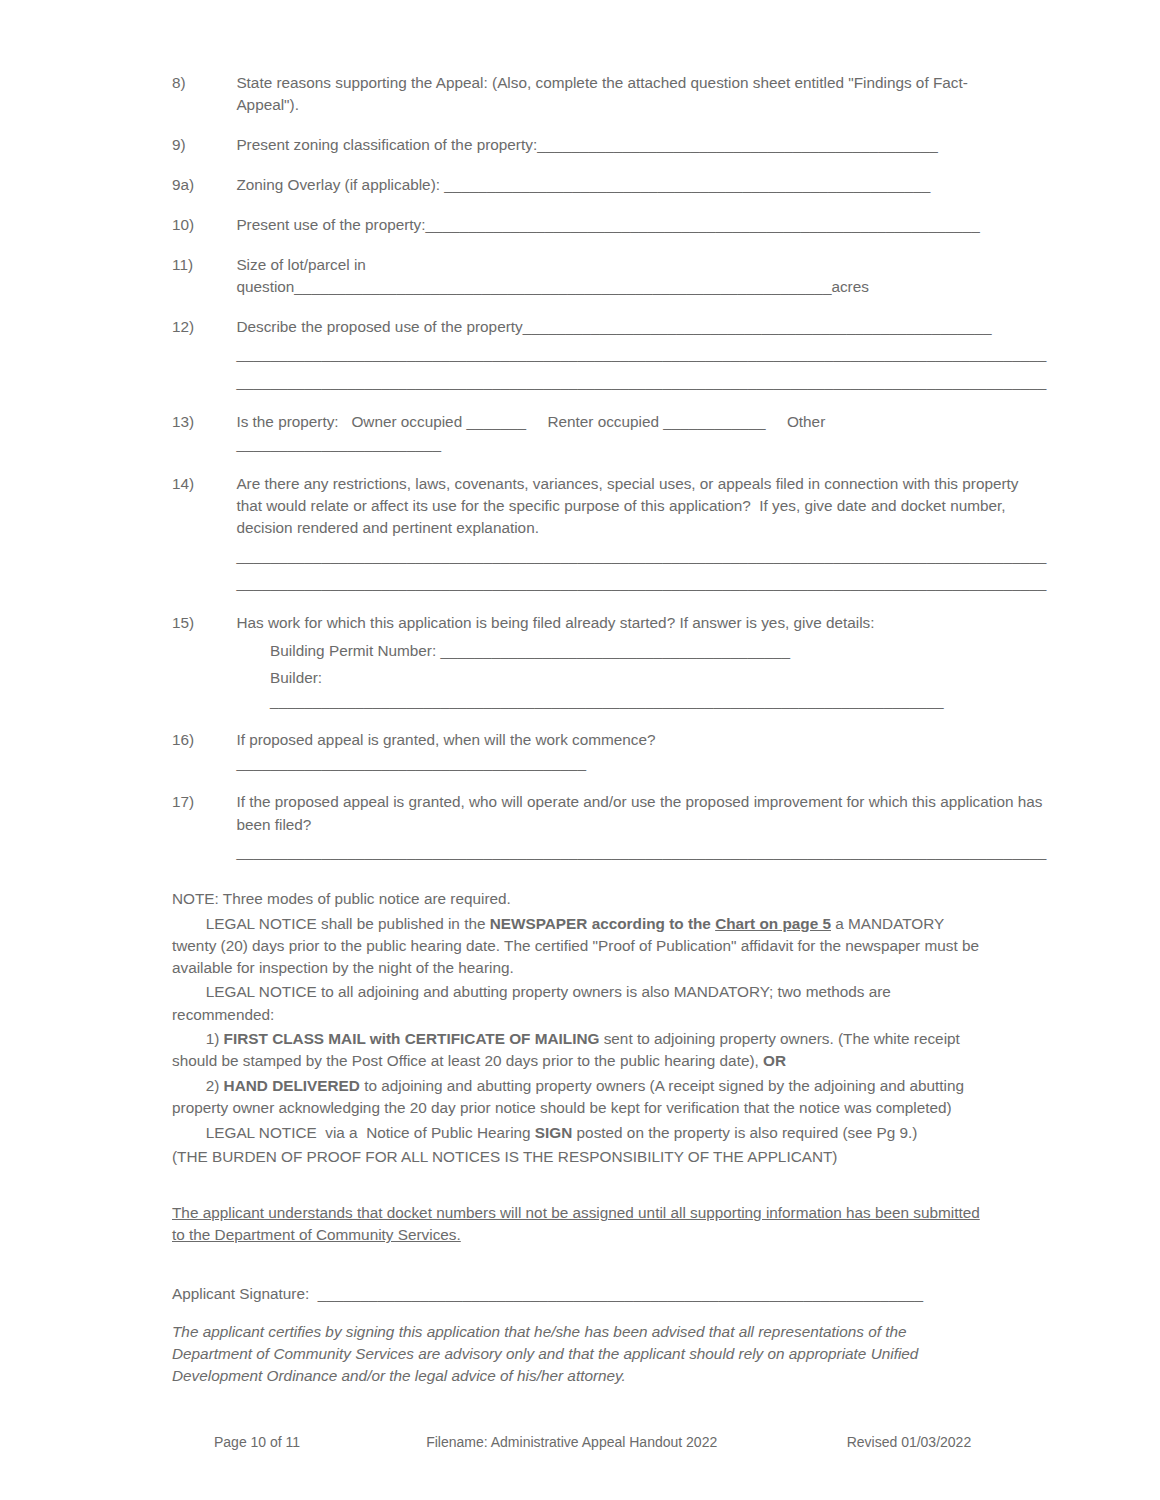8) State reasons supporting the Appeal: (Also, complete the attached question sheet entitled "Findings of Fact-Appeal").
9) Present zoning classification of the property:_______________________________________________
9a) Zoning Overlay (if applicable): _________________________________________________________
10) Present use of the property:_________________________________________________________________
11) Size of lot/parcel in question_______________________________________________________________acres
12) Describe the proposed use of the property_______________________________________________________ _______________________________________________________________________________________________ _______________________________________________________________________________________________
13) Is the property: Owner occupied _______ Renter occupied ____________ Other ________________________
14) Are there any restrictions, laws, covenants, variances, special uses, or appeals filed in connection with this property that would relate or affect its use for the specific purpose of this application? If yes, give date and docket number, decision rendered and pertinent explanation. _______________________________________________________________________________________________ _______________________________________________________________________________________________
15) Has work for which this application is being filed already started? If answer is yes, give details: Building Permit Number: _________________________________________ Builder: _______________________________________________________________________________
16) If proposed appeal is granted, when will the work commence?_________________________________________
17) If the proposed appeal is granted, who will operate and/or use the proposed improvement for which this application has been filed? _______________________________________________________________________________________________
NOTE: Three modes of public notice are required.
LEGAL NOTICE shall be published in the NEWSPAPER according to the Chart on page 5 a MANDATORY twenty (20) days prior to the public hearing date. The certified "Proof of Publication" affidavit for the newspaper must be available for inspection by the night of the hearing.
LEGAL NOTICE to all adjoining and abutting property owners is also MANDATORY; two methods are recommended:
1) FIRST CLASS MAIL with CERTIFICATE OF MAILING sent to adjoining property owners. (The white receipt should be stamped by the Post Office at least 20 days prior to the public hearing date), OR
2) HAND DELIVERED to adjoining and abutting property owners (A receipt signed by the adjoining and abutting property owner acknowledging the 20 day prior notice should be kept for verification that the notice was completed)
LEGAL NOTICE via a Notice of Public Hearing SIGN posted on the property is also required (see Pg 9.)
(THE BURDEN OF PROOF FOR ALL NOTICES IS THE RESPONSIBILITY OF THE APPLICANT)
The applicant understands that docket numbers will not be assigned until all supporting information has been submitted to the Department of Community Services.
Applicant Signature: _______________________________________________________________________
The applicant certifies by signing this application that he/she has been advised that all representations of the Department of Community Services are advisory only and that the applicant should rely on appropriate Unified Development Ordinance and/or the legal advice of his/her attorney.
Page 10 of 11
Filename: Administrative Appeal Handout 2022
Revised 01/03/2022